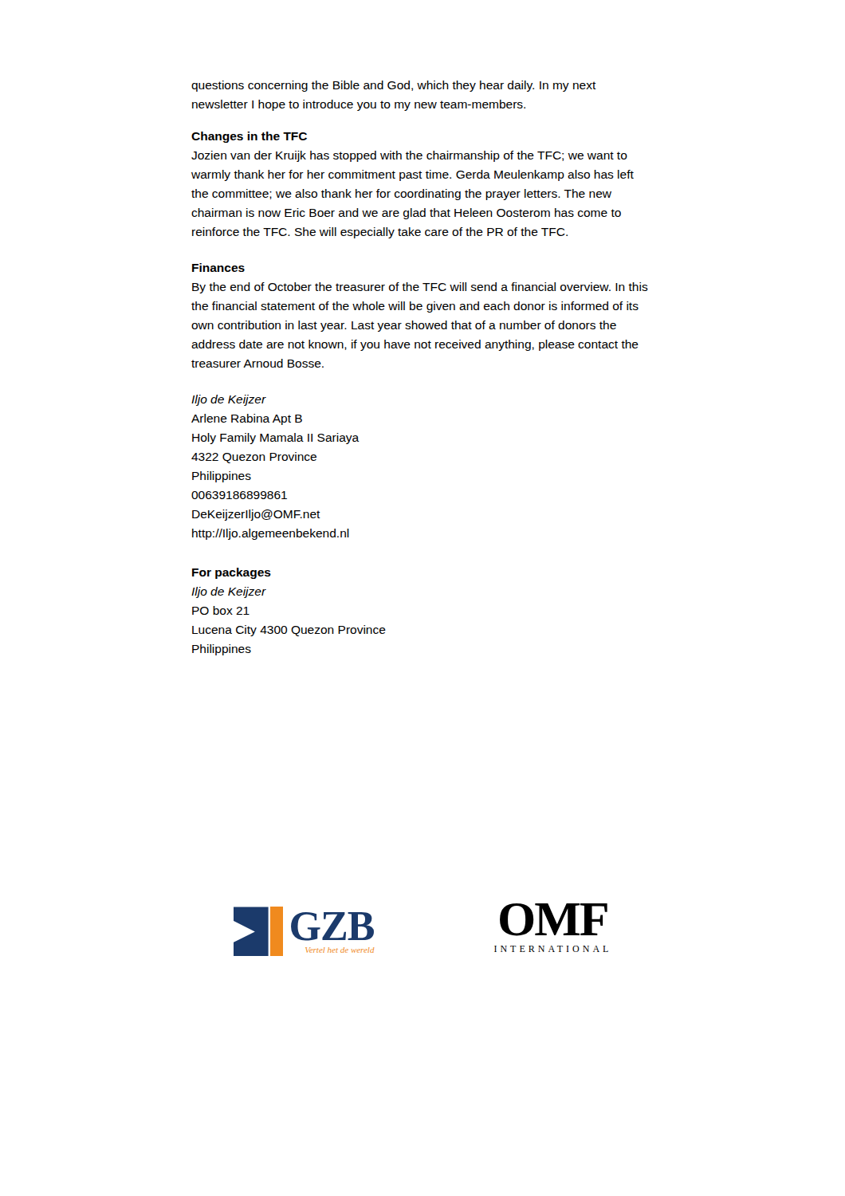questions concerning the Bible and God, which they hear daily. In my next newsletter I hope to introduce you to my new team-members.
Changes in the TFC
Jozien van der Kruijk has stopped with the chairmanship of the TFC; we want to warmly thank her for her commitment past time. Gerda Meulenkamp also has left the committee; we also thank her for coordinating the prayer letters. The new chairman is now Eric Boer and we are glad that Heleen Oosterom has come to reinforce the TFC. She will especially take care of the PR of the TFC.
Finances
By the end of October the treasurer of the TFC will send a financial overview. In this the financial statement of the whole will be given and each donor is informed of its own contribution in last year. Last year showed that of a number of donors the address date are not known, if you have not received anything, please contact the treasurer Arnoud Bosse.
Iljo de Keijzer
Arlene Rabina Apt B
Holy Family Mamala II Sariaya
4322 Quezon Province
Philippines
00639186899861
DeKeijzerIljo@OMF.net
http://Iljo.algemeenbekend.nl
For packages
Iljo de Keijzer
PO box 21
Lucena City 4300 Quezon Province
Philippines
GZB
Vertel het de wereld
OMF
INTERNATIONAL